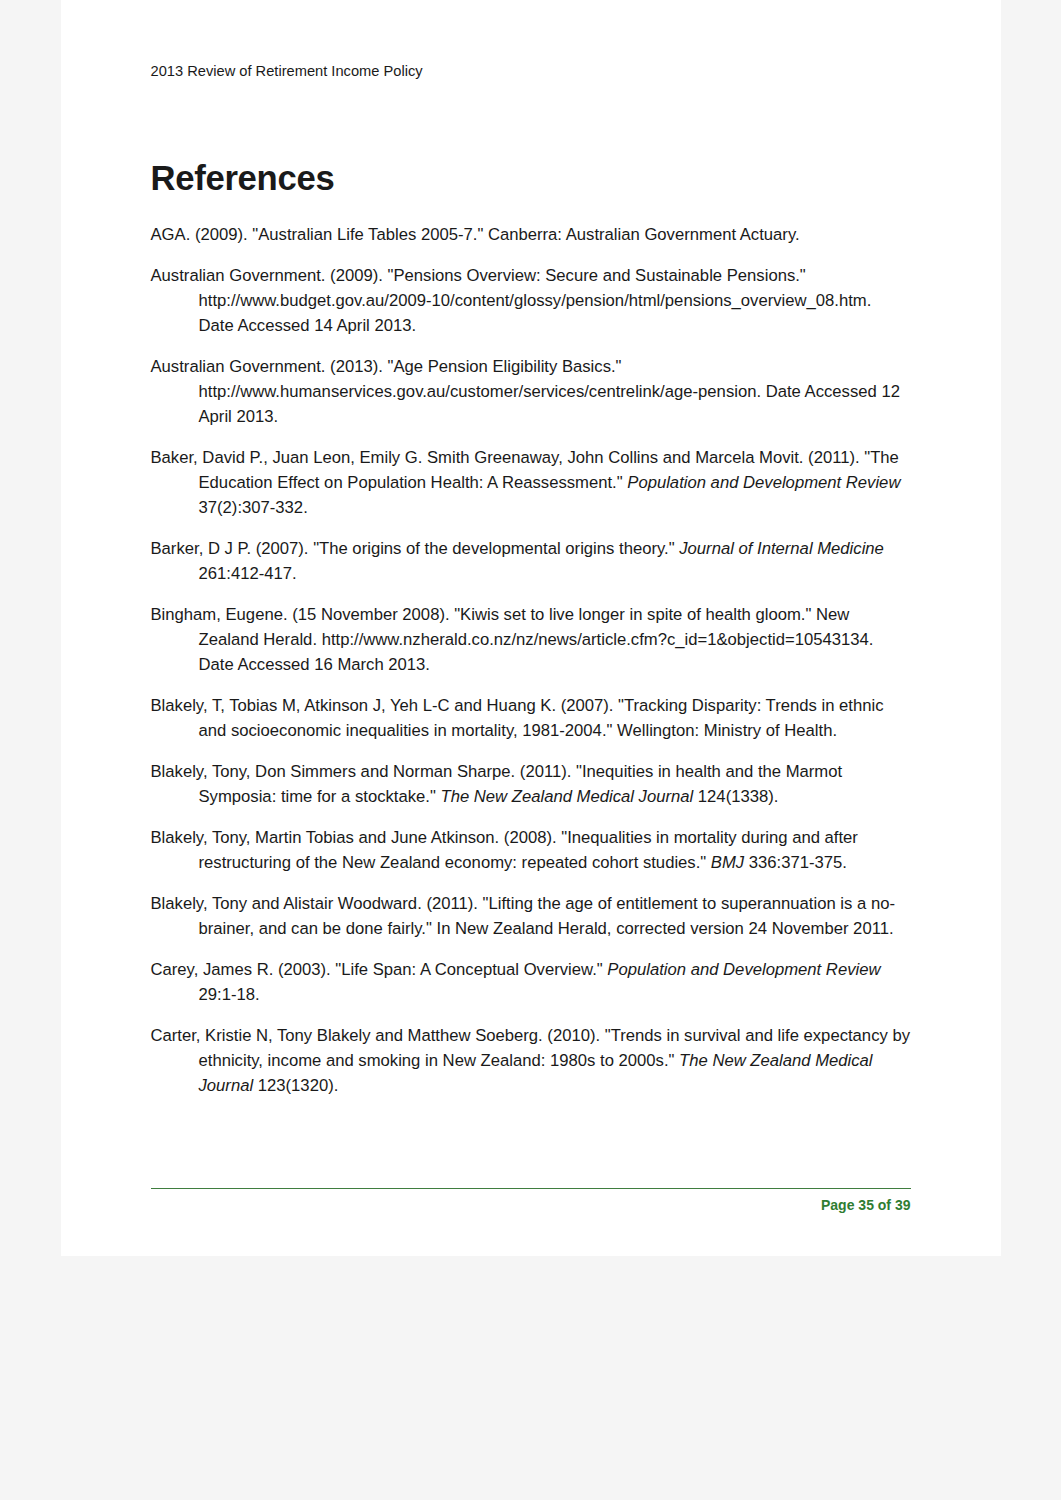2013 Review of Retirement Income Policy
References
AGA. (2009). "Australian Life Tables 2005-7." Canberra: Australian Government Actuary.
Australian Government. (2009). "Pensions Overview: Secure and Sustainable Pensions." http://www.budget.gov.au/2009-10/content/glossy/pension/html/pensions_overview_08.htm. Date Accessed 14 April 2013.
Australian Government. (2013). "Age Pension Eligibility Basics." http://www.humanservices.gov.au/customer/services/centrelink/age-pension. Date Accessed 12 April 2013.
Baker, David P., Juan Leon, Emily G. Smith Greenaway, John Collins and Marcela Movit. (2011). "The Education Effect on Population Health: A Reassessment." Population and Development Review 37(2):307-332.
Barker, D J P. (2007). "The origins of the developmental origins theory." Journal of Internal Medicine 261:412-417.
Bingham, Eugene. (15 November 2008). "Kiwis set to live longer in spite of health gloom." New Zealand Herald. http://www.nzherald.co.nz/nz/news/article.cfm?c_id=1&objectid=10543134. Date Accessed 16 March 2013.
Blakely, T, Tobias M, Atkinson J, Yeh L-C and Huang K. (2007). "Tracking Disparity: Trends in ethnic and socioeconomic inequalities in mortality, 1981-2004." Wellington: Ministry of Health.
Blakely, Tony, Don Simmers and Norman Sharpe. (2011). "Inequities in health and the Marmot Symposia: time for a stocktake." The New Zealand Medical Journal 124(1338).
Blakely, Tony, Martin Tobias and June Atkinson. (2008). "Inequalities in mortality during and after restructuring of the New Zealand economy: repeated cohort studies." BMJ 336:371-375.
Blakely, Tony and Alistair Woodward. (2011). "Lifting the age of entitlement to superannuation is a no-brainer, and can be done fairly." In New Zealand Herald, corrected version 24 November 2011.
Carey, James R. (2003). "Life Span: A Conceptual Overview." Population and Development Review 29:1-18.
Carter, Kristie N, Tony Blakely and Matthew Soeberg. (2010). "Trends in survival and life expectancy by ethnicity, income and smoking in New Zealand: 1980s to 2000s." The New Zealand Medical Journal 123(1320).
Page 35 of 39